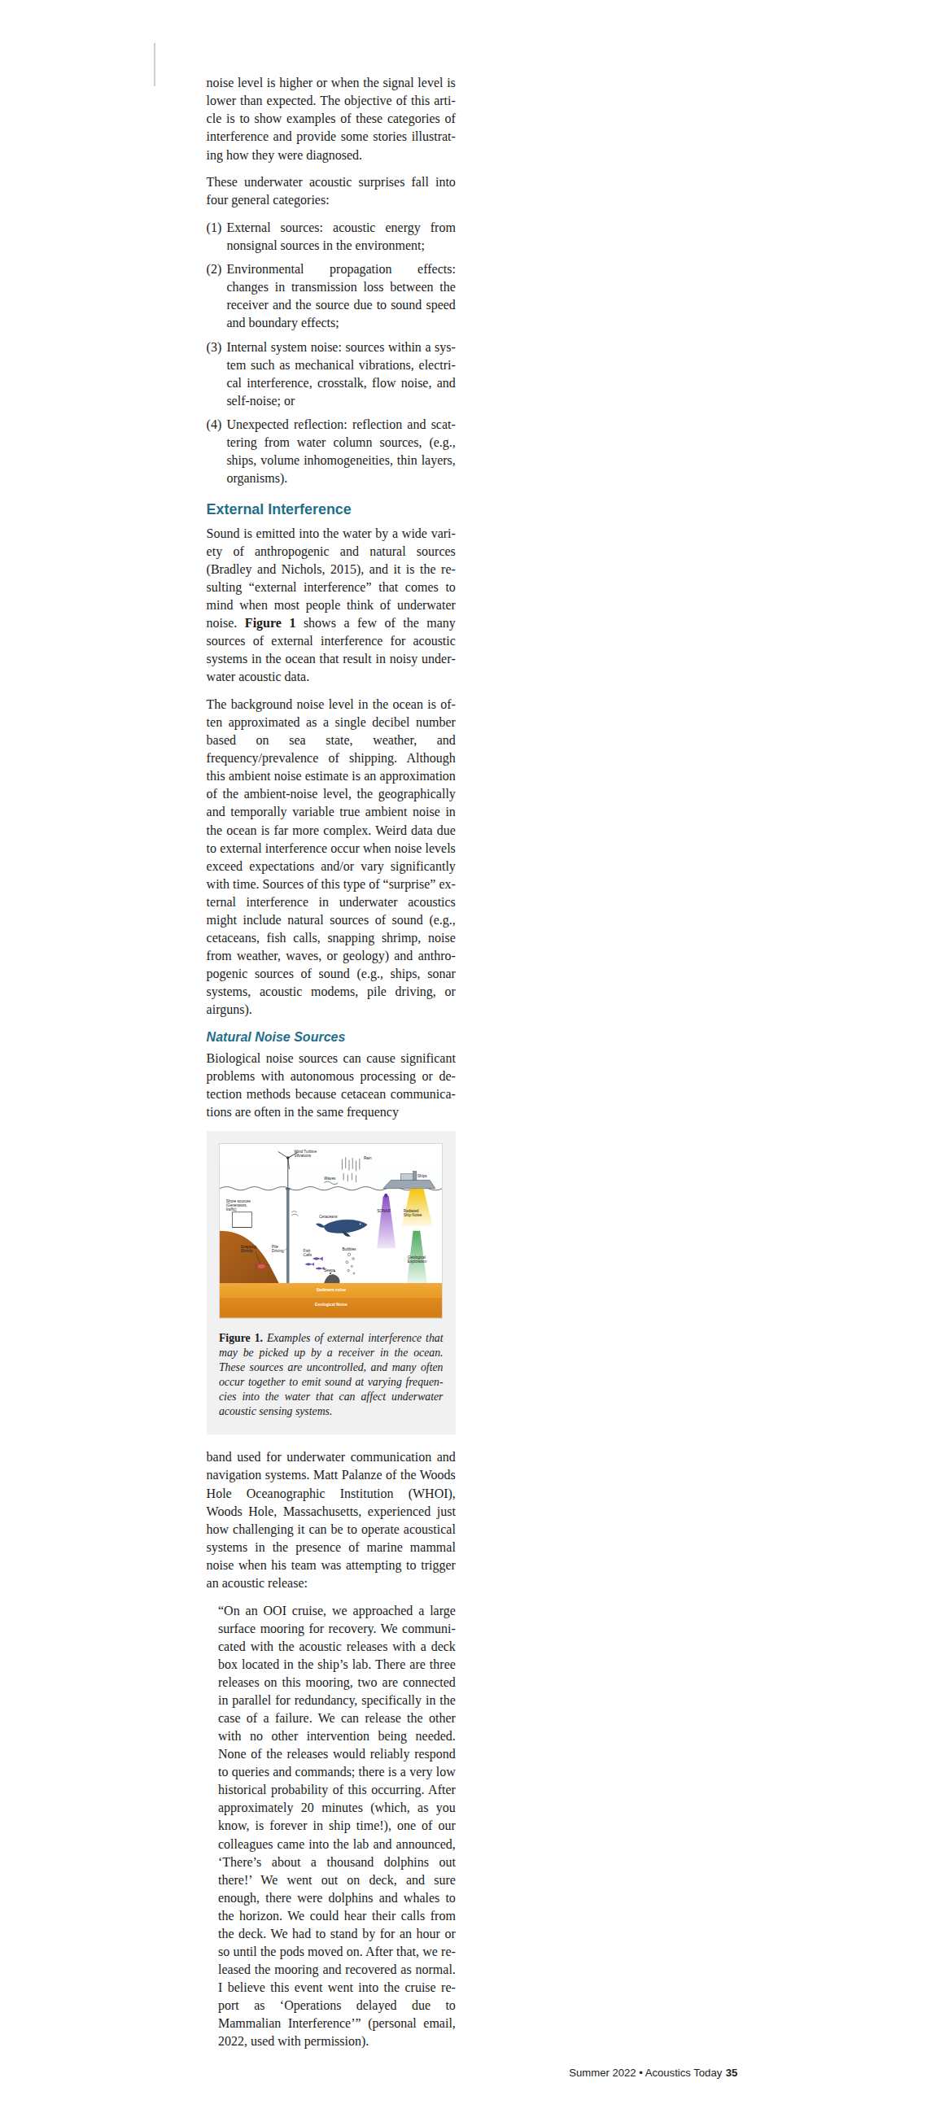noise level is higher or when the signal level is lower than expected. The objective of this article is to show examples of these categories of interference and provide some stories illustrating how they were diagnosed.
These underwater acoustic surprises fall into four general categories:
External sources: acoustic energy from nonsignal sources in the environment;
Environmental propagation effects: changes in transmission loss between the receiver and the source due to sound speed and boundary effects;
Internal system noise: sources within a system such as mechanical vibrations, electrical interference, crosstalk, flow noise, and self-noise; or
Unexpected reflection: reflection and scattering from water column sources, (e.g., ships, volume inhomogeneities, thin layers, organisms).
External Interference
Sound is emitted into the water by a wide variety of anthropogenic and natural sources (Bradley and Nichols, 2015), and it is the resulting “external interference” that comes to mind when most people think of underwater noise. Figure 1 shows a few of the many sources of external interference for acoustic systems in the ocean that result in noisy underwater acoustic data.
The background noise level in the ocean is often approximated as a single decibel number based on sea state, weather, and frequency/prevalence of shipping. Although this ambient noise estimate is an approximation of the ambient-noise level, the geographically and temporally variable true ambient noise in the ocean is far more complex. Weird data due to external interference occur when noise levels exceed expectations and/or vary significantly with time. Sources of this type of “surprise” external interference in underwater acoustics might include natural sources of sound (e.g., cetaceans, fish calls, snapping shrimp, noise from weather, waves, or geology) and anthropogenic sources of sound (e.g., ships, sonar systems, acoustic modems, pile driving, or airguns).
Natural Noise Sources
Biological noise sources can cause significant problems with autonomous processing or detection methods because cetacean communications are often in the same frequency
Wind Turbine Vibrations Rain Ships Shore sources (Generators, traffic) Waves Snapping Shrimp Pile Driving Cetaceans SONAR Radiated Ship Noise Fish Calls Bubbles Seeps Geological Exploration Sediment noise Geological Noise
Figure 1. Examples of external interference that may be picked up by a receiver in the ocean. These sources are uncontrolled, and many often occur together to emit sound at varying frequencies into the water that can affect underwater acoustic sensing systems.
band used for underwater communication and navigation systems. Matt Palanze of the Woods Hole Oceanographic Institution (WHOI), Woods Hole, Massachusetts, experienced just how challenging it can be to operate acoustical systems in the presence of marine mammal noise when his team was attempting to trigger an acoustic release:
“On an OOI cruise, we approached a large surface mooring for recovery. We communicated with the acoustic releases with a deck box located in the ship’s lab. There are three releases on this mooring, two are connected in parallel for redundancy, specifically in the case of a failure. We can release the other with no other intervention being needed. None of the releases would reliably respond to queries and commands; there is a very low historical probability of this occurring. After approximately 20 minutes (which, as you know, is forever in ship time!), one of our colleagues came into the lab and announced, ‘There’s about a thousand dolphins out there!’ We went out on deck, and sure enough, there were dolphins and whales to the horizon. We could hear their calls from the deck. We had to stand by for an hour or so until the pods moved on. After that, we released the mooring and recovered as normal. I believe this event went into the cruise report as ‘Operations delayed due to Mammalian Interference’” (personal email, 2022, used with permission).
Summer 2022 • Acoustics Today 35